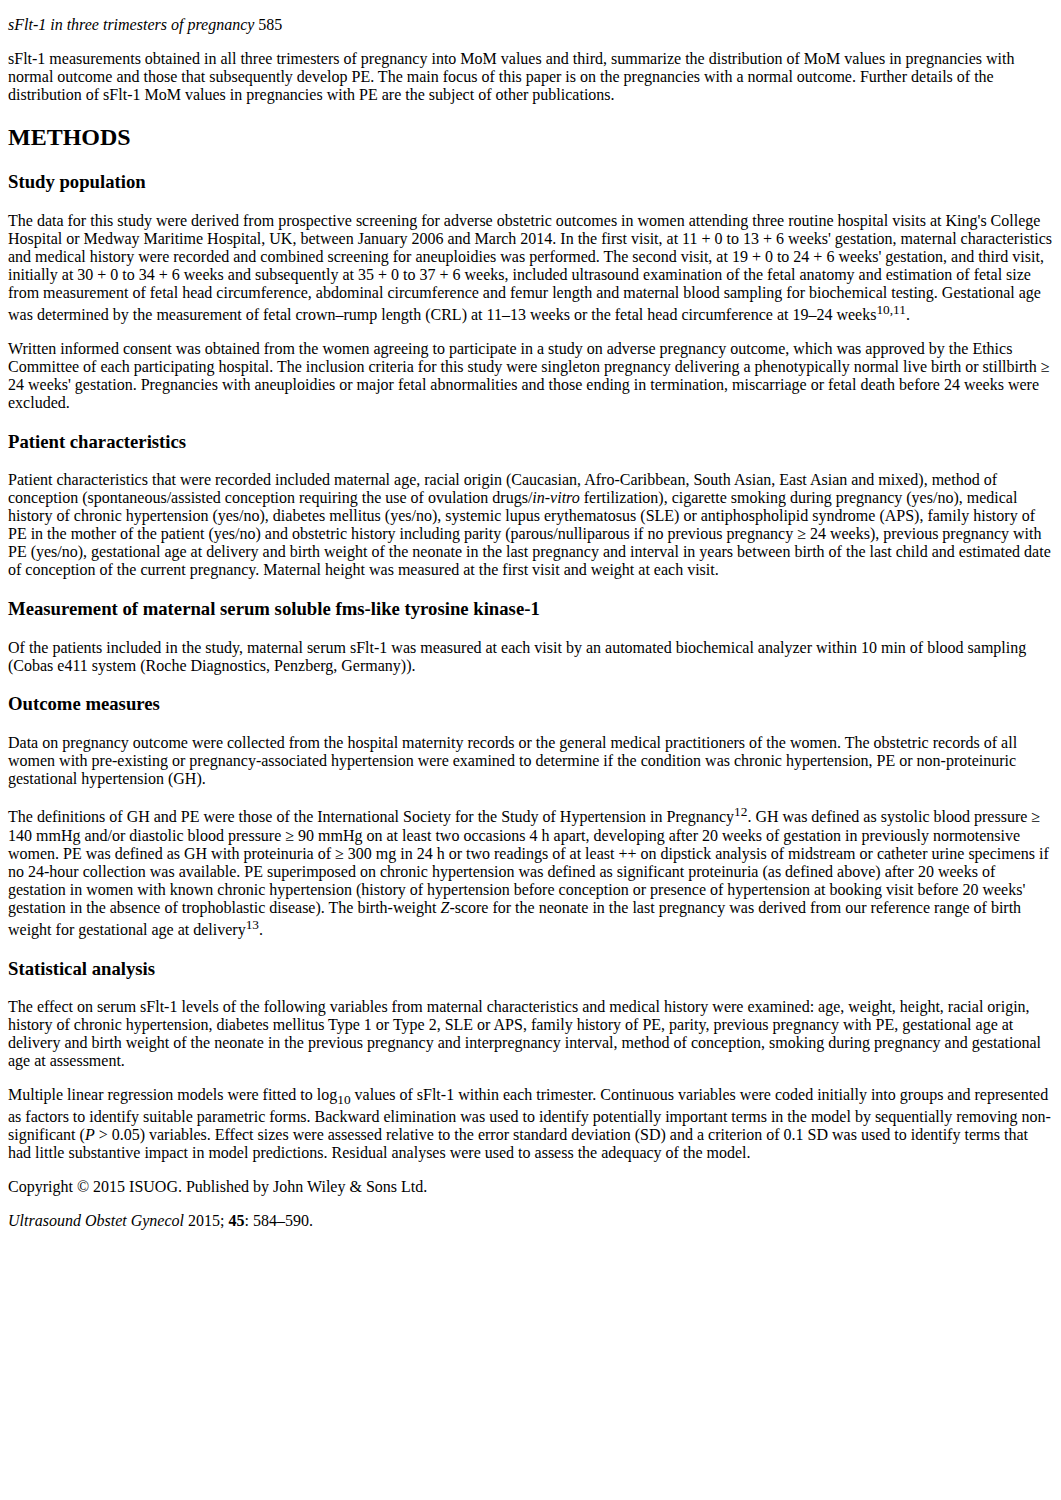sFlt-1 in three trimesters of pregnancy 585
sFlt-1 measurements obtained in all three trimesters of pregnancy into MoM values and third, summarize the distribution of MoM values in pregnancies with normal outcome and those that subsequently develop PE. The main focus of this paper is on the pregnancies with a normal outcome. Further details of the distribution of sFlt-1 MoM values in pregnancies with PE are the subject of other publications.
METHODS
Study population
The data for this study were derived from prospective screening for adverse obstetric outcomes in women attending three routine hospital visits at King's College Hospital or Medway Maritime Hospital, UK, between January 2006 and March 2014. In the first visit, at 11 + 0 to 13 + 6 weeks' gestation, maternal characteristics and medical history were recorded and combined screening for aneuploidies was performed. The second visit, at 19 + 0 to 24 + 6 weeks' gestation, and third visit, initially at 30 + 0 to 34 + 6 weeks and subsequently at 35 + 0 to 37 + 6 weeks, included ultrasound examination of the fetal anatomy and estimation of fetal size from measurement of fetal head circumference, abdominal circumference and femur length and maternal blood sampling for biochemical testing. Gestational age was determined by the measurement of fetal crown–rump length (CRL) at 11–13 weeks or the fetal head circumference at 19–24 weeks10,11.
Written informed consent was obtained from the women agreeing to participate in a study on adverse pregnancy outcome, which was approved by the Ethics Committee of each participating hospital. The inclusion criteria for this study were singleton pregnancy delivering a phenotypically normal live birth or stillbirth ≥ 24 weeks' gestation. Pregnancies with aneuploidies or major fetal abnormalities and those ending in termination, miscarriage or fetal death before 24 weeks were excluded.
Patient characteristics
Patient characteristics that were recorded included maternal age, racial origin (Caucasian, Afro-Caribbean, South Asian, East Asian and mixed), method of conception (spontaneous/assisted conception requiring the use of ovulation drugs/in-vitro fertilization), cigarette smoking during pregnancy (yes/no), medical history of chronic hypertension (yes/no), diabetes mellitus (yes/no), systemic lupus erythematosus (SLE) or antiphospholipid syndrome (APS), family history of PE in the mother of the patient (yes/no) and obstetric history including parity (parous/nulliparous if no previous pregnancy ≥ 24 weeks), previous pregnancy with PE (yes/no), gestational age at delivery and birth weight of the neonate in the last pregnancy and interval in years between birth of the last child and estimated date of conception of the current pregnancy. Maternal height was measured at the first visit and weight at each visit.
Measurement of maternal serum soluble fms-like tyrosine kinase-1
Of the patients included in the study, maternal serum sFlt-1 was measured at each visit by an automated biochemical analyzer within 10 min of blood sampling (Cobas e411 system (Roche Diagnostics, Penzberg, Germany)).
Outcome measures
Data on pregnancy outcome were collected from the hospital maternity records or the general medical practitioners of the women. The obstetric records of all women with pre-existing or pregnancy-associated hypertension were examined to determine if the condition was chronic hypertension, PE or non-proteinuric gestational hypertension (GH).
The definitions of GH and PE were those of the International Society for the Study of Hypertension in Pregnancy12. GH was defined as systolic blood pressure ≥ 140 mmHg and/or diastolic blood pressure ≥ 90 mmHg on at least two occasions 4 h apart, developing after 20 weeks of gestation in previously normotensive women. PE was defined as GH with proteinuria of ≥ 300 mg in 24 h or two readings of at least ++ on dipstick analysis of midstream or catheter urine specimens if no 24-hour collection was available. PE superimposed on chronic hypertension was defined as significant proteinuria (as defined above) after 20 weeks of gestation in women with known chronic hypertension (history of hypertension before conception or presence of hypertension at booking visit before 20 weeks' gestation in the absence of trophoblastic disease). The birth-weight Z-score for the neonate in the last pregnancy was derived from our reference range of birth weight for gestational age at delivery13.
Statistical analysis
The effect on serum sFlt-1 levels of the following variables from maternal characteristics and medical history were examined: age, weight, height, racial origin, history of chronic hypertension, diabetes mellitus Type 1 or Type 2, SLE or APS, family history of PE, parity, previous pregnancy with PE, gestational age at delivery and birth weight of the neonate in the previous pregnancy and interpregnancy interval, method of conception, smoking during pregnancy and gestational age at assessment.
Multiple linear regression models were fitted to log10 values of sFlt-1 within each trimester. Continuous variables were coded initially into groups and represented as factors to identify suitable parametric forms. Backward elimination was used to identify potentially important terms in the model by sequentially removing non-significant (P > 0.05) variables. Effect sizes were assessed relative to the error standard deviation (SD) and a criterion of 0.1 SD was used to identify terms that had little substantive impact in model predictions. Residual analyses were used to assess the adequacy of the model.
Copyright © 2015 ISUOG. Published by John Wiley & Sons Ltd.
Ultrasound Obstet Gynecol 2015; 45: 584–590.